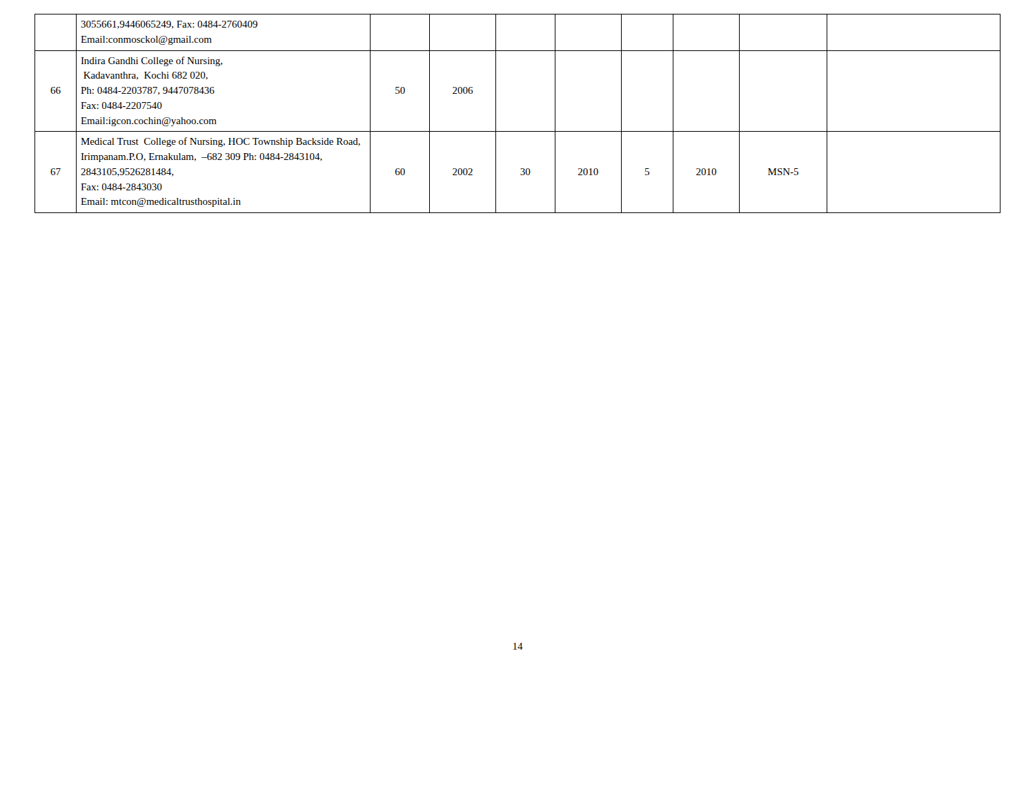| | 3055661,9446065249, Fax: 0484-2760409 Email:conmosckol@gmail.com | | | | | | | | |
| 66 | Indira Gandhi College of Nursing, Kadavanthra, Kochi 682 020, Ph: 0484-2203787, 9447078436 Fax: 0484-2207540 Email:igcon.cochin@yahoo.com | 50 | 2006 | | | | | | |
| 67 | Medical Trust College of Nursing, HOC Township Backside Road, Irimpanam.P.O, Ernakulam, –682 309 Ph: 0484-2843104, 2843105,9526281484, Fax: 0484-2843030 Email: mtcon@medicaltrusthospital.in | 60 | 2002 | 30 | 2010 | 5 | 2010 | MSN-5 | |
14